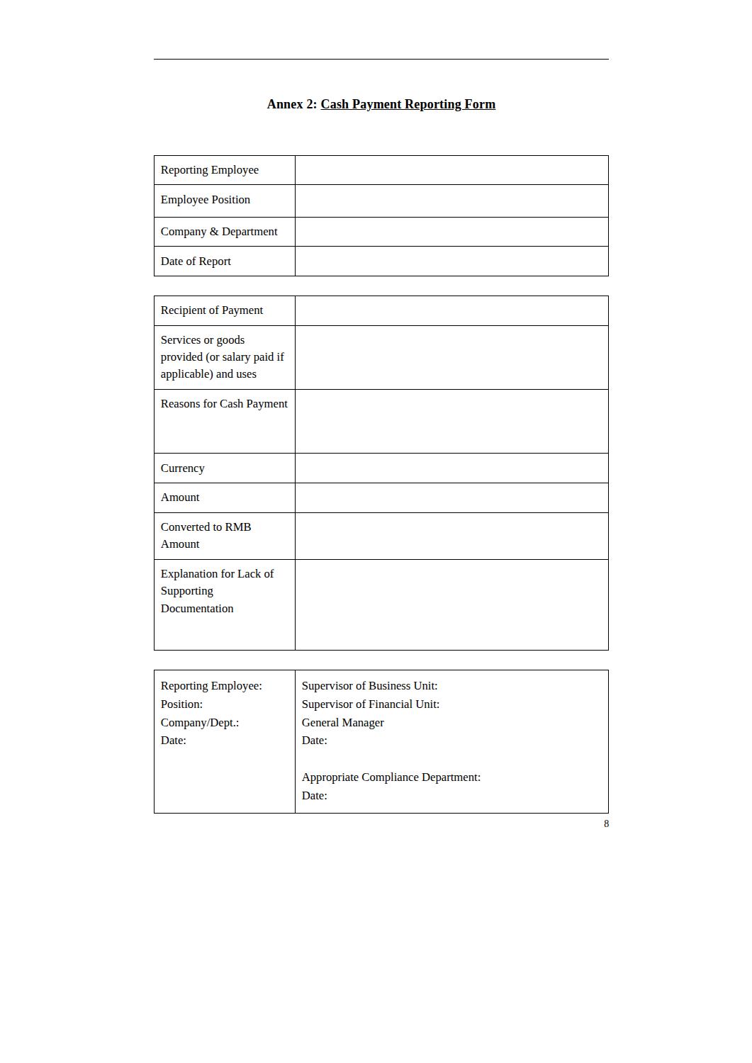Annex 2: Cash Payment Reporting Form
| Reporting Employee | |
| Employee Position | |
| Company & Department | |
| Date of Report | |
| Recipient of Payment | |
| Services or goods provided (or salary paid if applicable) and uses | |
| Reasons for Cash Payment | |
| Currency | |
| Amount | |
| Converted to RMB Amount | |
| Explanation for Lack of Supporting Documentation | |
| Reporting Employee: Position: Company/Dept.: Date: | Supervisor of Business Unit: Supervisor of Financial Unit: General Manager Date: Appropriate Compliance Department: Date: |
8